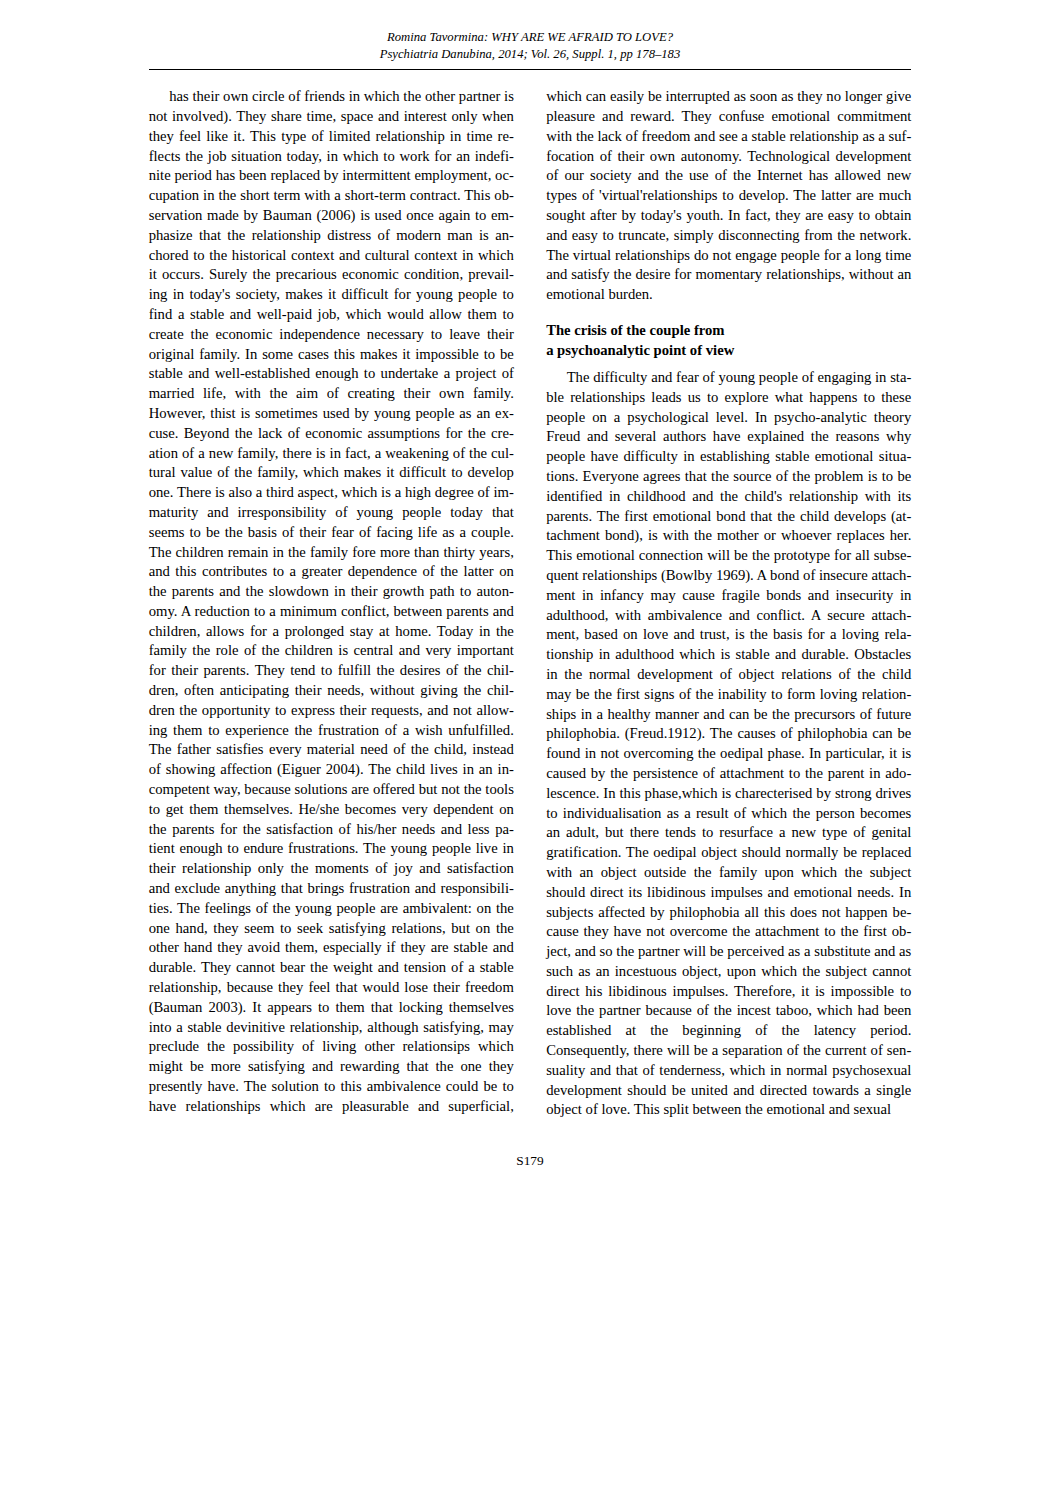Romina Tavormina: WHY ARE WE AFRAID TO LOVE?
Psychiatria Danubina, 2014; Vol. 26, Suppl. 1, pp 178–183
has their own circle of friends in which the other partner is not involved). They share time, space and interest only when they feel like it. This type of limited relationship in time reflects the job situation today, in which to work for an indefinite period has been replaced by intermittent employment, occupation in the short term with a short-term contract. This observation made by Bauman (2006) is used once again to emphasize that the relationship distress of modern man is anchored to the historical context and cultural context in which it occurs. Surely the precarious economic condition, prevailing in today's society, makes it difficult for young people to find a stable and well-paid job, which would allow them to create the economic independence necessary to leave their original family. In some cases this makes it impossible to be stable and well-established enough to undertake a project of married life, with the aim of creating their own family. However, thist is sometimes used by young people as an excuse. Beyond the lack of economic assumptions for the creation of a new family, there is in fact, a weakening of the cultural value of the family, which makes it difficult to develop one. There is also a third aspect, which is a high degree of immaturity and irresponsibility of young people today that seems to be the basis of their fear of facing life as a couple. The children remain in the family fore more than thirty years, and this contributes to a greater dependence of the latter on the parents and the slowdown in their growth path to autonomy. A reduction to a minimum conflict, between parents and children, allows for a prolonged stay at home. Today in the family the role of the children is central and very important for their parents. They tend to fulfill the desires of the children, often anticipating their needs, without giving the children the opportunity to express their requests, and not allowing them to experience the frustration of a wish unfulfilled. The father satisfies every material need of the child, instead of showing affection (Eiguer 2004). The child lives in an incompetent way, because solutions are offered but not the tools to get them themselves. He/she becomes very dependent on the parents for the satisfaction of his/her needs and less patient enough to endure frustrations. The young people live in their relationship only the moments of joy and satisfaction and exclude anything that brings frustration and responsibilities. The feelings of the young people are ambivalent: on the one hand, they seem to seek satisfying relations, but on the other hand they avoid them, especially if they are stable and durable. They cannot bear the weight and tension of a stable relationship, because they feel that would lose their freedom (Bauman 2003). It appears to them that locking themselves into a stable devinitive relationship, although satisfying, may preclude the possibility of living other relationsips which might be more satisfying and rewarding that the one they presently have. The solution to this ambivalence could be to have relationships which are pleasurable and superficial, which can easily be interrupted as soon as they no longer give pleasure and reward. They confuse emotional commitment with the lack of freedom and see a stable relationship as a suffocation of their own autonomy. Technological development of our society and the use of the Internet has allowed new types of 'virtual'relationships to develop. The latter are much sought after by today's youth. In fact, they are easy to obtain and easy to truncate, simply disconnecting from the network. The virtual relationships do not engage people for a long time and satisfy the desire for momentary relationships, without an emotional burden.
The crisis of the couple from
a psychoanalytic point of view
The difficulty and fear of young people of engaging in stable relationships leads us to explore what happens to these people on a psychological level. In psycho-analytic theory Freud and several authors have explained the reasons why people have difficulty in establishing stable emotional situations. Everyone agrees that the source of the problem is to be identified in childhood and the child's relationship with its parents. The first emotional bond that the child develops (attachment bond), is with the mother or whoever replaces her. This emotional connection will be the prototype for all subsequent relationships (Bowlby 1969). A bond of insecure attachment in infancy may cause fragile bonds and insecurity in adulthood, with ambivalence and conflict. A secure attachment, based on love and trust, is the basis for a loving relationship in adulthood which is stable and durable. Obstacles in the normal development of object relations of the child may be the first signs of the inability to form loving relationships in a healthy manner and can be the precursors of future philophobia. (Freud.1912). The causes of philophobia can be found in not overcoming the oedipal phase. In particular, it is caused by the persistence of attachment to the parent in adolescence. In this phase,which is charecterised by strong drives to individualisation as a result of which the person becomes an adult, but there tends to resurface a new type of genital gratification. The oedipal object should normally be replaced with an object outside the family upon which the subject should direct its libidinous impulses and emotional needs. In subjects affected by philophobia all this does not happen because they have not overcome the attachment to the first object, and so the partner will be perceived as a substitute and as such as an incestuous object, upon which the subject cannot direct his libidinous impulses. Therefore, it is impossible to love the partner because of the incest taboo, which had been established at the beginning of the latency period. Consequently, there will be a separation of the current of sensuality and that of tenderness, which in normal psychosexual development should be united and directed towards a single object of love. This split between the emotional and sexual
S179